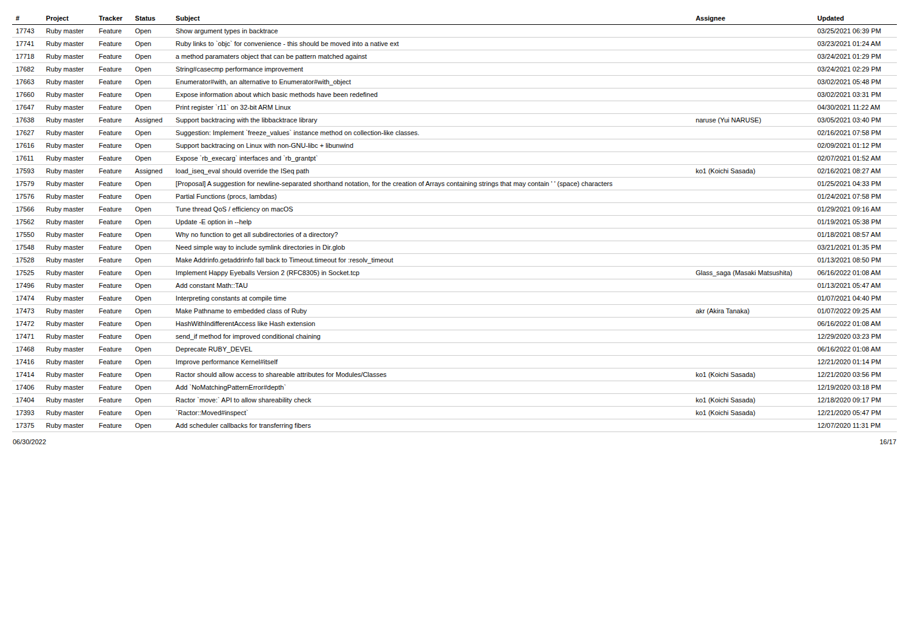| # | Project | Tracker | Status | Subject | Assignee | Updated |
| --- | --- | --- | --- | --- | --- | --- |
| 17743 | Ruby master | Feature | Open | Show argument types in backtrace | | 03/25/2021 06:39 PM |
| 17741 | Ruby master | Feature | Open | Ruby links to `objc` for convenience - this should be moved into a native ext | | 03/23/2021 01:24 AM |
| 17718 | Ruby master | Feature | Open | a method paramaters object that can be pattern matched against | | 03/24/2021 01:29 PM |
| 17682 | Ruby master | Feature | Open | String#casecmp performance improvement | | 03/24/2021 02:29 PM |
| 17663 | Ruby master | Feature | Open | Enumerator#with, an alternative to Enumerator#with_object | | 03/02/2021 05:48 PM |
| 17660 | Ruby master | Feature | Open | Expose information about which basic methods have been redefined | | 03/02/2021 03:31 PM |
| 17647 | Ruby master | Feature | Open | Print register `r11` on 32-bit ARM Linux | | 04/30/2021 11:22 AM |
| 17638 | Ruby master | Feature | Assigned | Support backtracing with the libbacktrace library | naruse (Yui NARUSE) | 03/05/2021 03:40 PM |
| 17627 | Ruby master | Feature | Open | Suggestion: Implement `freeze_values` instance method on collection-like classes. | | 02/16/2021 07:58 PM |
| 17616 | Ruby master | Feature | Open | Support backtracing on Linux with non-GNU-libc + libunwind | | 02/09/2021 01:12 PM |
| 17611 | Ruby master | Feature | Open | Expose `rb_execarg` interfaces and `rb_grantpt` | | 02/07/2021 01:52 AM |
| 17593 | Ruby master | Feature | Assigned | load_iseq_eval should override the ISeq path | ko1 (Koichi Sasada) | 02/16/2021 08:27 AM |
| 17579 | Ruby master | Feature | Open | [Proposal] A suggestion for newline-separated shorthand notation, for the creation of Arrays containing strings that may contain ' ' (space) characters | | 01/25/2021 04:33 PM |
| 17576 | Ruby master | Feature | Open | Partial Functions (procs, lambdas) | | 01/24/2021 07:58 PM |
| 17566 | Ruby master | Feature | Open | Tune thread QoS / efficiency on macOS | | 01/29/2021 09:16 AM |
| 17562 | Ruby master | Feature | Open | Update -E option in --help | | 01/19/2021 05:38 PM |
| 17550 | Ruby master | Feature | Open | Why no function to get all subdirectories of a directory? | | 01/18/2021 08:57 AM |
| 17548 | Ruby master | Feature | Open | Need simple way to include symlink directories in Dir.glob | | 03/21/2021 01:35 PM |
| 17528 | Ruby master | Feature | Open | Make Addrinfo.getaddrinfo fall back to Timeout.timeout for :resolv_timeout | | 01/13/2021 08:50 PM |
| 17525 | Ruby master | Feature | Open | Implement Happy Eyeballs Version 2 (RFC8305) in Socket.tcp | Glass_saga (Masaki Matsushita) | 06/16/2022 01:08 AM |
| 17496 | Ruby master | Feature | Open | Add constant Math::TAU | | 01/13/2021 05:47 AM |
| 17474 | Ruby master | Feature | Open | Interpreting constants at compile time | | 01/07/2021 04:40 PM |
| 17473 | Ruby master | Feature | Open | Make Pathname to embedded class of Ruby | akr (Akira Tanaka) | 01/07/2022 09:25 AM |
| 17472 | Ruby master | Feature | Open | HashWithIndifferentAccess like Hash extension | | 06/16/2022 01:08 AM |
| 17471 | Ruby master | Feature | Open | send_if method for improved conditional chaining | | 12/29/2020 03:23 PM |
| 17468 | Ruby master | Feature | Open | Deprecate RUBY_DEVEL | | 06/16/2022 01:08 AM |
| 17416 | Ruby master | Feature | Open | Improve performance Kernel#itself | | 12/21/2020 01:14 PM |
| 17414 | Ruby master | Feature | Open | Ractor should allow access to shareable attributes for Modules/Classes | ko1 (Koichi Sasada) | 12/21/2020 03:56 PM |
| 17406 | Ruby master | Feature | Open | Add `NoMatchingPatternError#depth` | | 12/19/2020 03:18 PM |
| 17404 | Ruby master | Feature | Open | Ractor `move:` API to allow shareability check | ko1 (Koichi Sasada) | 12/18/2020 09:17 PM |
| 17393 | Ruby master | Feature | Open | `Ractor::Moved#inspect` | ko1 (Koichi Sasada) | 12/21/2020 05:47 PM |
| 17375 | Ruby master | Feature | Open | Add scheduler callbacks for transferring fibers | | 12/07/2020 11:31 PM |
| 06/30/2022 | 16/17 |